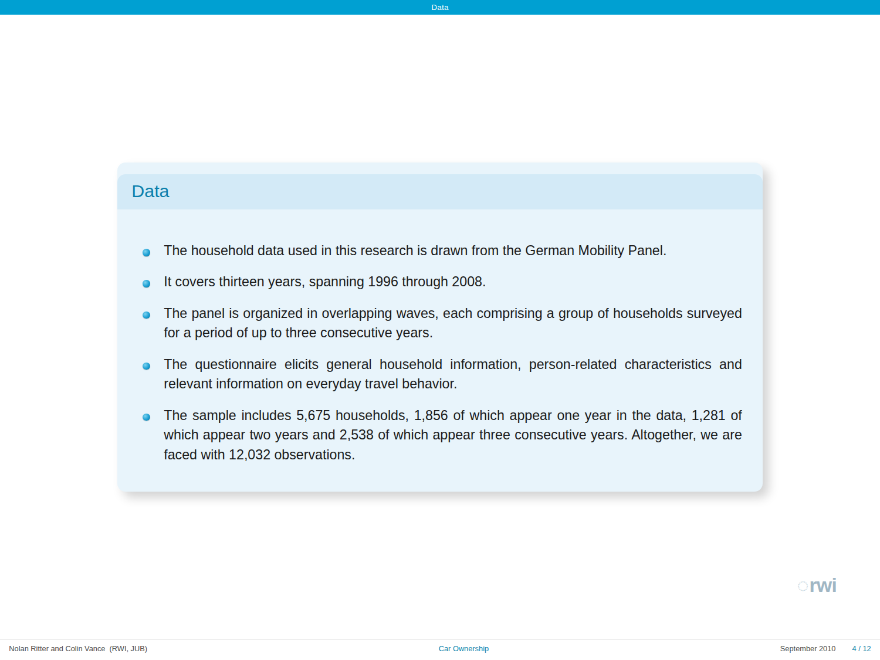Data
Data
The household data used in this research is drawn from the German Mobility Panel.
It covers thirteen years, spanning 1996 through 2008.
The panel is organized in overlapping waves, each comprising a group of households surveyed for a period of up to three consecutive years.
The questionnaire elicits general household information, person-related characteristics and relevant information on everyday travel behavior.
The sample includes 5,675 households, 1,856 of which appear one year in the data, 1,281 of which appear two years and 2,538 of which appear three consecutive years. Altogether, we are faced with 12,032 observations.
◌rwi
Nolan Ritter and Colin Vance (RWI, JUB)
Car Ownership
September 20104 / 12